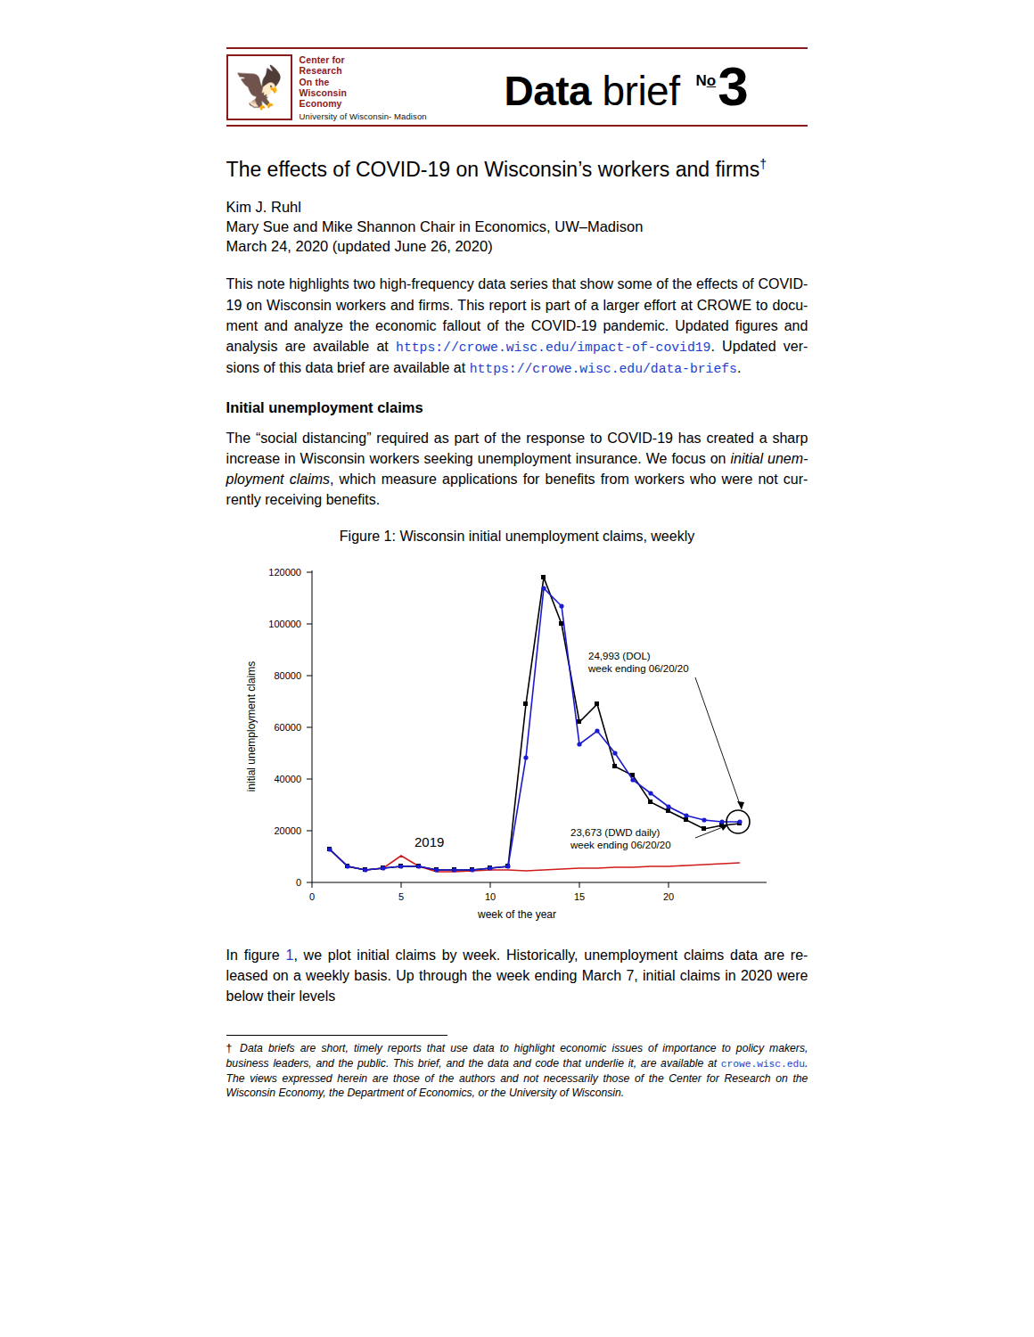🦅
Center for
Research
On the
Wisconsin
Economy University of Wisconsin- Madison
Data brief
No 3
The effects of COVID-19 on Wisconsin’s workers and firms†
Kim J. Ruhl
Mary Sue and Mike Shannon Chair in Economics, UW–Madison
March 24, 2020 (updated June 26, 2020)
This note highlights two high-frequency data series that show some of the effects of COVID-19 on Wisconsin workers and firms. This report is part of a larger effort at CROWE to document and analyze the economic fallout of the COVID-19 pandemic. Updated figures and analysis are available at https://crowe.wisc.edu/impact-of-covid19. Updated versions of this data brief are available at https://crowe.wisc.edu/data-briefs.
Initial unemployment claims
The “social distancing” required as part of the response to COVID-19 has created a sharp increase in Wisconsin workers seeking unemployment insurance. We focus on initial unemployment claims, which measure applications for benefits from workers who were not currently receiving benefits.
Figure 1: Wisconsin initial unemployment claims, weekly
0 20000 40000 60000 80000 100000 120000 initial unemployment claims 0 5 10 15 20 week of the year 2019 24,993 (DOL) week ending 06/20/20 23,673 (DWD daily) week ending 06/20/20
In figure 1, we plot initial claims by week. Historically, unemployment claims data are released on a weekly basis. Up through the week ending March 7, initial claims in 2020 were below their levels
† Data briefs are short, timely reports that use data to highlight economic issues of importance to policy makers, business leaders, and the public. This brief, and the data and code that underlie it, are available at crowe.wisc.edu. The views expressed herein are those of the authors and not necessarily those of the Center for Research on the Wisconsin Economy, the Department of Economics, or the University of Wisconsin.